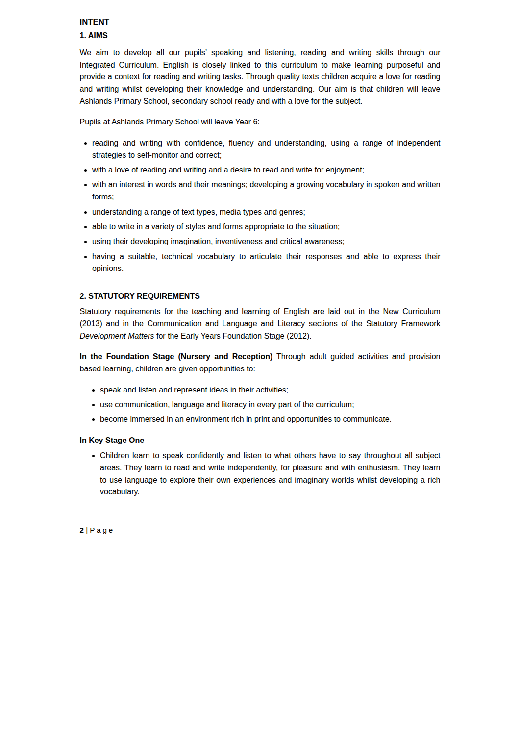INTENT
1. AIMS
We aim to develop all our pupils’ speaking and listening, reading and writing skills through our Integrated Curriculum. English is closely linked to this curriculum to make learning purposeful and provide a context for reading and writing tasks. Through quality texts children acquire a love for reading and writing whilst developing their knowledge and understanding. Our aim is that children will leave Ashlands Primary School, secondary school ready and with a love for the subject.
Pupils at Ashlands Primary School will leave Year 6:
reading and writing with confidence, fluency and understanding, using a range of independent strategies to self-monitor and correct;
with a love of reading and writing and a desire to read and write for enjoyment;
with an interest in words and their meanings; developing a growing vocabulary in spoken and written forms;
understanding a range of text types, media types and genres;
able to write in a variety of styles and forms appropriate to the situation;
using their developing imagination, inventiveness and critical awareness;
having a suitable, technical vocabulary to articulate their responses and able to express their opinions.
2. STATUTORY REQUIREMENTS
Statutory requirements for the teaching and learning of English are laid out in the New Curriculum (2013) and in the Communication and Language and Literacy sections of the Statutory Framework Development Matters for the Early Years Foundation Stage (2012).
In the Foundation Stage (Nursery and Reception) Through adult guided activities and provision based learning, children are given opportunities to:
speak and listen and represent ideas in their activities;
use communication, language and literacy in every part of the curriculum;
become immersed in an environment rich in print and opportunities to communicate.
In Key Stage One
Children learn to speak confidently and listen to what others have to say throughout all subject areas. They learn to read and write independently, for pleasure and with enthusiasm. They learn to use language to explore their own experiences and imaginary worlds whilst developing a rich vocabulary.
2 | Page